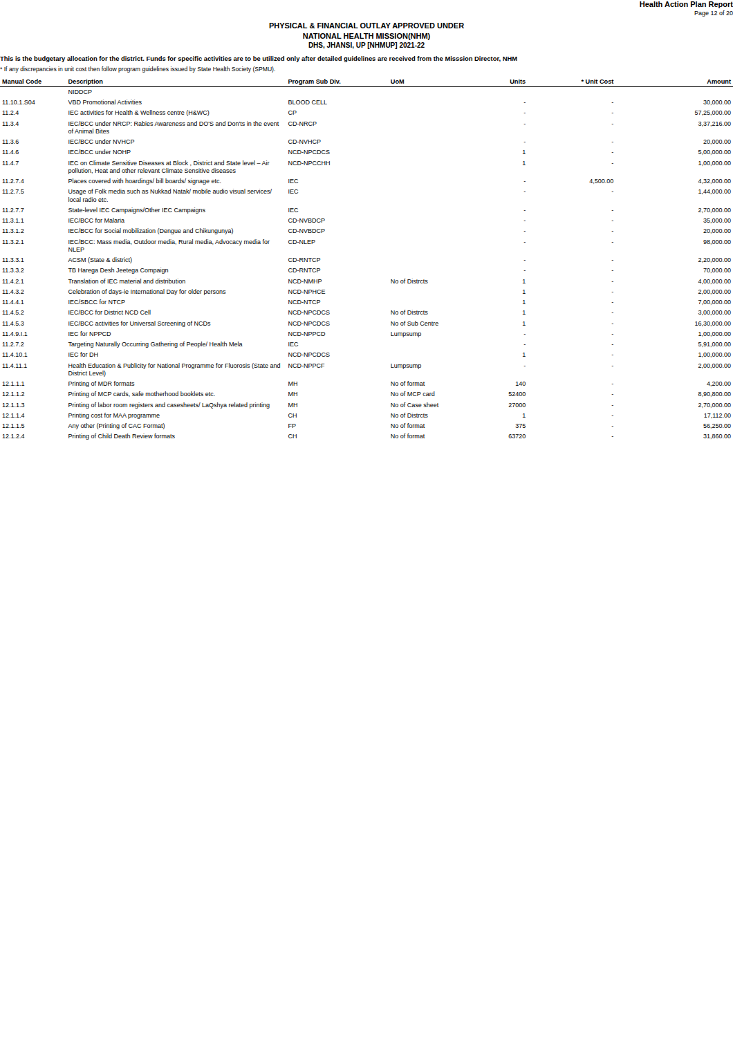Health Action Plan Report
Page 12 of 20
PHYSICAL & FINANCIAL OUTLAY APPROVED UNDER
NATIONAL HEALTH MISSION(NHM)
DHS, JHANSI, UP [NHMUP] 2021-22
This is the budgetary allocation for the district. Funds for specific activities are to be utilized only after detailed guidelines are received from the Misssion Director, NHM
* If any discrepancies in unit cost then follow program guidelines issued by State Health Society (SPMU).
| Manual Code | Description | Program Sub Div. | UoM | Units | * Unit Cost | Amount |
| --- | --- | --- | --- | --- | --- | --- |
| | NIDDCP | | | | | |
| 11.10.1.S04 | VBD Promotional Activities | BLOOD CELL | | - | - | 30,000.00 |
| 11.2.4 | IEC activities for Health & Wellness centre (H&WC) | CP | | - | - | 57,25,000.00 |
| 11.3.4 | IEC/BCC under NRCP: Rabies Awareness and DO'S and Don'ts in the event of Animal Bites | CD-NRCP | | - | - | 3,37,216.00 |
| 11.3.6 | IEC/BCC under NVHCP | CD-NVHCP | | - | - | 20,000.00 |
| 11.4.6 | IEC/BCC under NOHP | NCD-NPCDCS | | 1 | - | 5,00,000.00 |
| 11.4.7 | IEC on Climate Sensitive Diseases at Block , District and State level – Air pollution, Heat and other relevant Climate Sensitive diseases | NCD-NPCCHH | | 1 | - | 1,00,000.00 |
| 11.2.7.4 | Places covered with hoardings/ bill boards/ signage etc. | IEC | | - | 4,500.00 | 4,32,000.00 |
| 11.2.7.5 | Usage of Folk media such as Nukkad Natak/ mobile audio visual services/ local radio etc. | IEC | | - | - | 1,44,000.00 |
| 11.2.7.7 | State-level IEC Campaigns/Other IEC Campaigns | IEC | | - | - | 2,70,000.00 |
| 11.3.1.1 | IEC/BCC for Malaria | CD-NVBDCP | | - | - | 35,000.00 |
| 11.3.1.2 | IEC/BCC for Social mobilization (Dengue and Chikungunya) | CD-NVBDCP | | - | - | 20,000.00 |
| 11.3.2.1 | IEC/BCC: Mass media, Outdoor media, Rural media, Advocacy media for NLEP | CD-NLEP | | - | - | 98,000.00 |
| 11.3.3.1 | ACSM (State & district) | CD-RNTCP | | - | - | 2,20,000.00 |
| 11.3.3.2 | TB Harega Desh Jeetega Compaign | CD-RNTCP | | - | - | 70,000.00 |
| 11.4.2.1 | Translation of IEC material and distribution | NCD-NMHP | No of Distrcts | 1 | - | 4,00,000.00 |
| 11.4.3.2 | Celebration of days-ie International Day for older persons | NCD-NPHCE | | 1 | - | 2,00,000.00 |
| 11.4.4.1 | IEC/SBCC for NTCP | NCD-NTCP | | 1 | - | 7,00,000.00 |
| 11.4.5.2 | IEC/BCC for District NCD Cell | NCD-NPCDCS | No of Distrcts | 1 | - | 3,00,000.00 |
| 11.4.5.3 | IEC/BCC activities for Universal Screening of NCDs | NCD-NPCDCS | No of Sub Centre | 1 | - | 16,30,000.00 |
| 11.4.9.I.1 | IEC for NPPCD | NCD-NPPCD | Lumpsump | - | - | 1,00,000.00 |
| 11.2.7.2 | Targeting Naturally Occurring Gathering of People/ Health Mela | IEC | | - | - | 5,91,000.00 |
| 11.4.10.1 | IEC for DH | NCD-NPCDCS | | 1 | - | 1,00,000.00 |
| 11.4.11.1 | Health Education & Publicity for National Programme for Fluorosis (State and District Level) | NCD-NPPCF | Lumpsump | - | - | 2,00,000.00 |
| 12.1.1.1 | Printing of MDR formats | MH | No of format | 140 | - | 4,200.00 |
| 12.1.1.2 | Printing of MCP cards, safe motherhood booklets etc. | MH | No of MCP card | 52400 | - | 8,90,800.00 |
| 12.1.1.3 | Printing of labor room registers and casesheets/ LaQshya related printing | MH | No of Case sheet | 27000 | - | 2,70,000.00 |
| 12.1.1.4 | Printing cost for MAA programme | CH | No of Distrcts | 1 | - | 17,112.00 |
| 12.1.1.5 | Any other (Printing of CAC Format) | FP | No of format | 375 | - | 56,250.00 |
| 12.1.2.4 | Printing of Child Death Review formats | CH | No of format | 63720 | - | 31,860.00 |